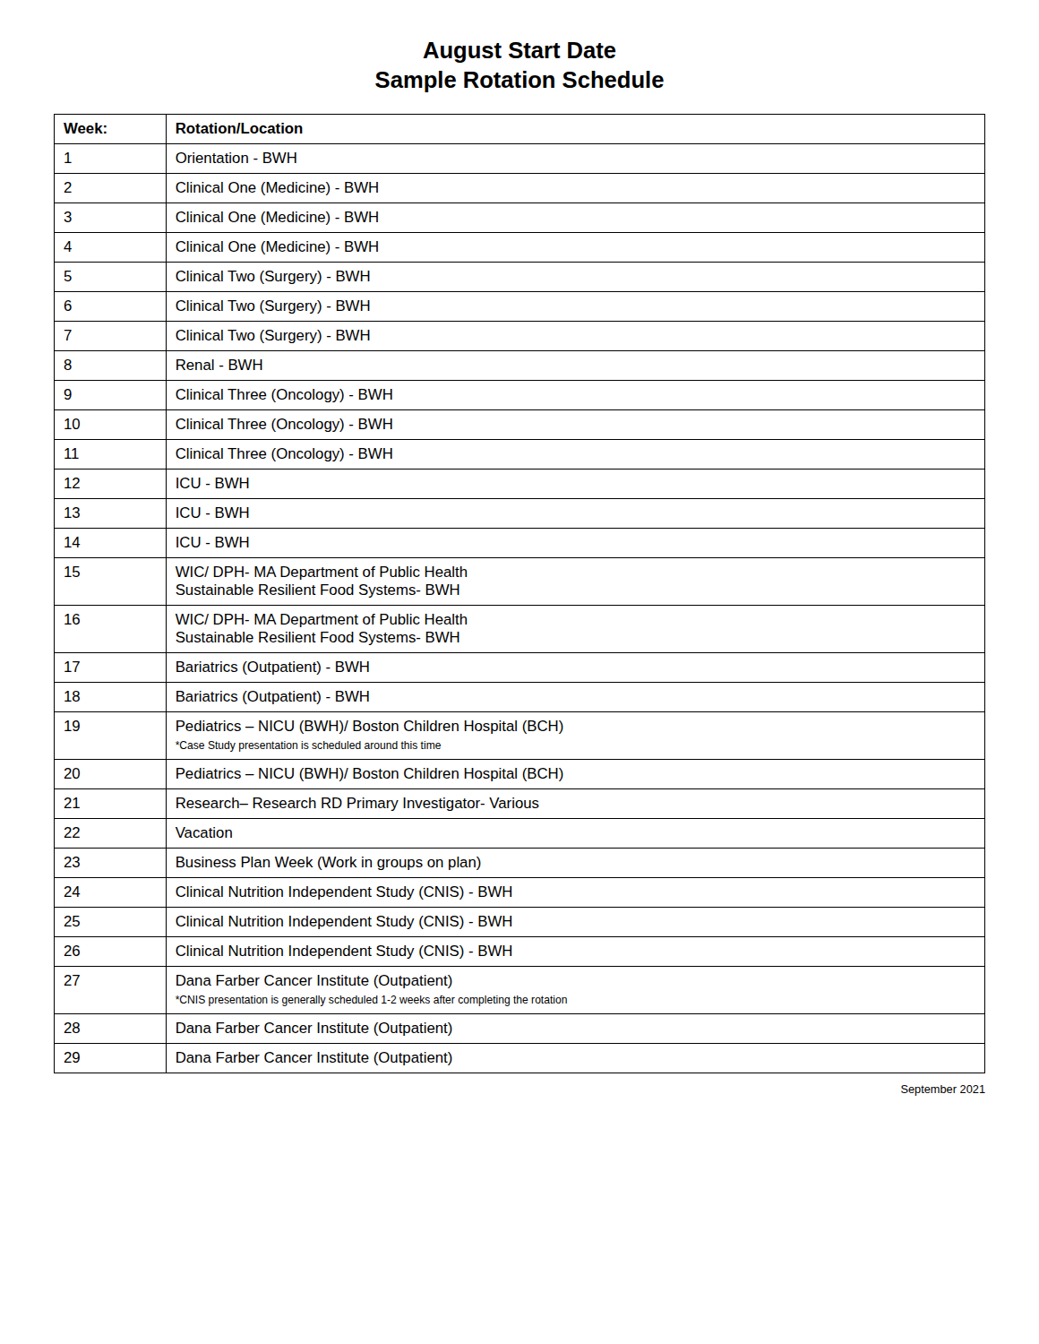August Start Date
Sample Rotation Schedule
| Week: | Rotation/Location |
| --- | --- |
| 1 | Orientation - BWH |
| 2 | Clinical One (Medicine) - BWH |
| 3 | Clinical One (Medicine) - BWH |
| 4 | Clinical One (Medicine) - BWH |
| 5 | Clinical Two (Surgery) - BWH |
| 6 | Clinical Two (Surgery) - BWH |
| 7 | Clinical Two (Surgery) - BWH |
| 8 | Renal - BWH |
| 9 | Clinical Three (Oncology) - BWH |
| 10 | Clinical Three (Oncology) - BWH |
| 11 | Clinical Three (Oncology) - BWH |
| 12 | ICU - BWH |
| 13 | ICU - BWH |
| 14 | ICU - BWH |
| 15 | WIC/ DPH- MA Department of Public Health Sustainable Resilient Food Systems- BWH |
| 16 | WIC/ DPH- MA Department of Public Health Sustainable Resilient Food Systems- BWH |
| 17 | Bariatrics (Outpatient) - BWH |
| 18 | Bariatrics (Outpatient) - BWH |
| 19 | Pediatrics – NICU (BWH)/ Boston Children Hospital (BCH) *Case Study presentation is scheduled around this time |
| 20 | Pediatrics – NICU (BWH)/ Boston Children Hospital (BCH) |
| 21 | Research– Research RD Primary Investigator- Various |
| 22 | Vacation |
| 23 | Business Plan Week (Work in groups on plan) |
| 24 | Clinical Nutrition Independent Study (CNIS) - BWH |
| 25 | Clinical Nutrition Independent Study (CNIS) - BWH |
| 26 | Clinical Nutrition Independent Study (CNIS) - BWH |
| 27 | Dana Farber Cancer Institute (Outpatient) *CNIS presentation is generally scheduled 1-2 weeks after completing the rotation |
| 28 | Dana Farber Cancer Institute (Outpatient) |
| 29 | Dana Farber Cancer Institute (Outpatient) |
September 2021